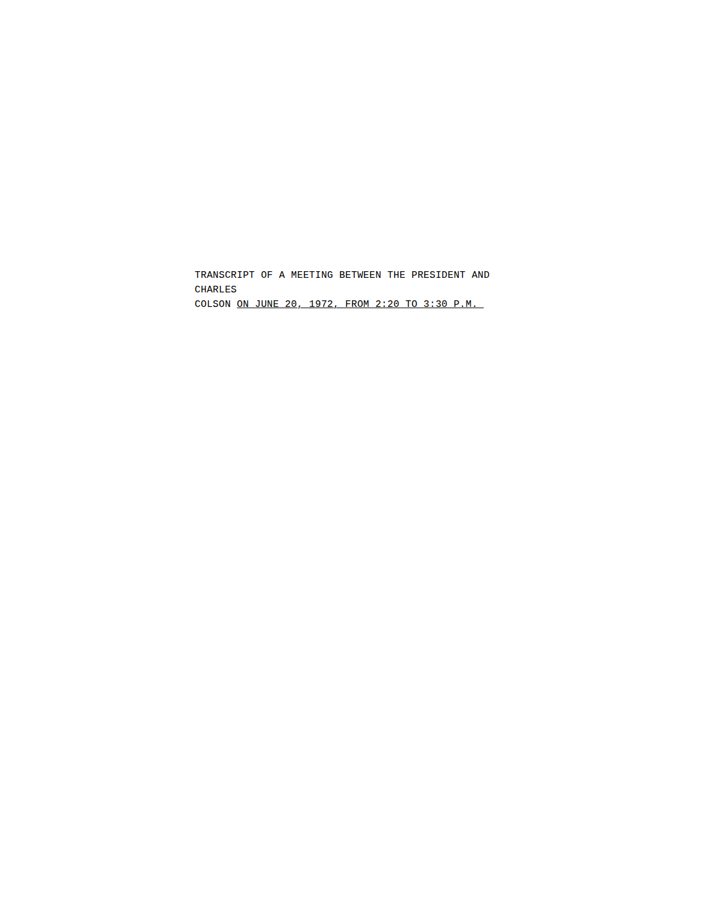TRANSCRIPT OF A MEETING BETWEEN THE PRESIDENT AND CHARLES
COLSON ON JUNE 20, 1972, FROM 2:20 TO 3:30 P.M.